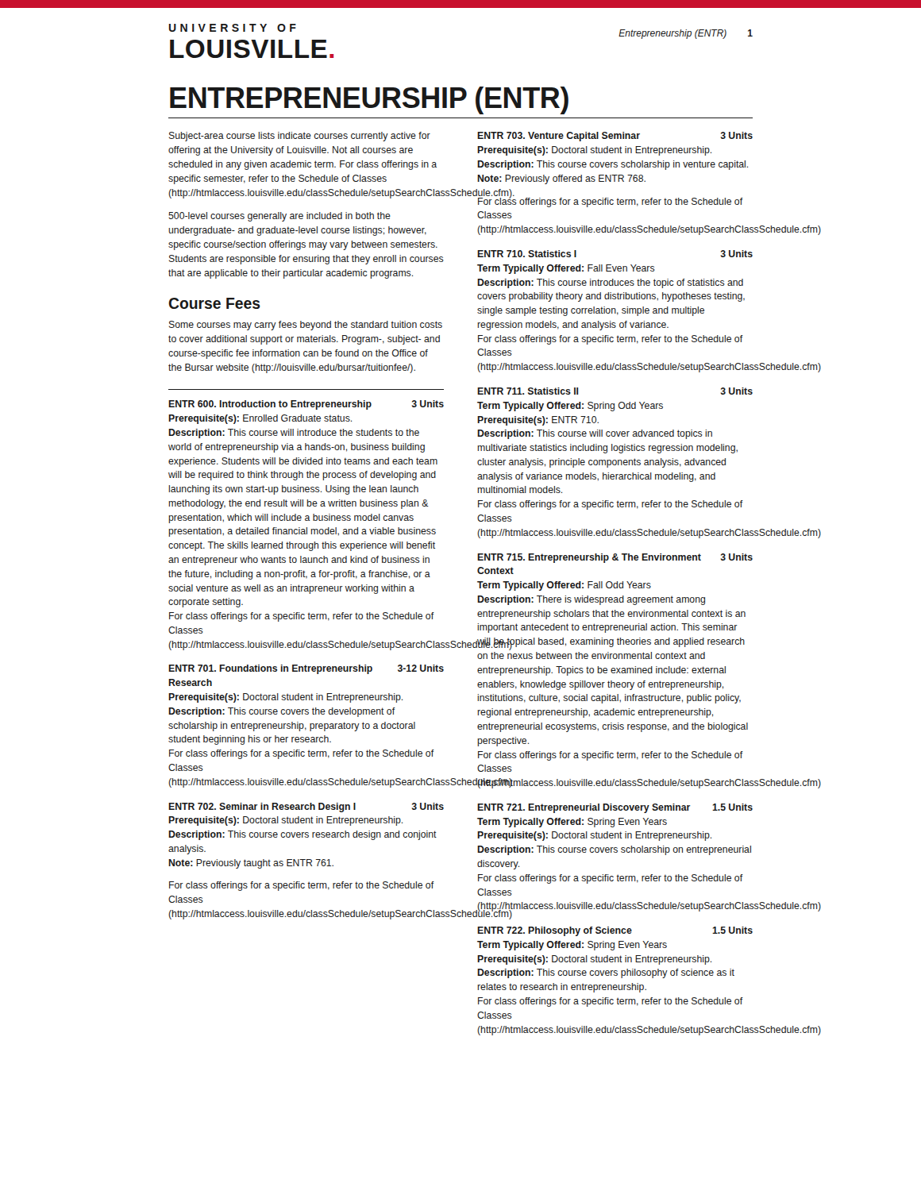UNIVERSITY OF LOUISVILLE.
Entrepreneurship (ENTR) 1
ENTREPRENEURSHIP (ENTR)
Subject-area course lists indicate courses currently active for offering at the University of Louisville. Not all courses are scheduled in any given academic term. For class offerings in a specific semester, refer to the Schedule of Classes (http://htmlaccess.louisville.edu/classSchedule/setupSearchClassSchedule.cfm).
500-level courses generally are included in both the undergraduate- and graduate-level course listings; however, specific course/section offerings may vary between semesters. Students are responsible for ensuring that they enroll in courses that are applicable to their particular academic programs.
Course Fees
Some courses may carry fees beyond the standard tuition costs to cover additional support or materials. Program-, subject- and course-specific fee information can be found on the Office of the Bursar website (http://louisville.edu/bursar/tuitionfee/).
ENTR 600. Introduction to Entrepreneurship 3 Units
Prerequisite(s): Enrolled Graduate status.
Description: This course will introduce the students to the world of entrepreneurship via a hands-on, business building experience. Students will be divided into teams and each team will be required to think through the process of developing and launching its own start-up business. Using the lean launch methodology, the end result will be a written business plan & presentation, which will include a business model canvas presentation, a detailed financial model, and a viable business concept. The skills learned through this experience will benefit an entrepreneur who wants to launch and kind of business in the future, including a non-profit, a for-profit, a franchise, or a social venture as well as an intrapreneur working within a corporate setting.
For class offerings for a specific term, refer to the Schedule of Classes (http://htmlaccess.louisville.edu/classSchedule/setupSearchClassSchedule.cfm)
ENTR 701. Foundations in Entrepreneurship Research 3-12 Units
Prerequisite(s): Doctoral student in Entrepreneurship.
Description: This course covers the development of scholarship in entrepreneurship, preparatory to a doctoral student beginning his or her research.
For class offerings for a specific term, refer to the Schedule of Classes (http://htmlaccess.louisville.edu/classSchedule/setupSearchClassSchedule.cfm)
ENTR 702. Seminar in Research Design I 3 Units
Prerequisite(s): Doctoral student in Entrepreneurship.
Description: This course covers research design and conjoint analysis.
Note: Previously taught as ENTR 761.
For class offerings for a specific term, refer to the Schedule of Classes (http://htmlaccess.louisville.edu/classSchedule/setupSearchClassSchedule.cfm)
ENTR 703. Venture Capital Seminar 3 Units
Prerequisite(s): Doctoral student in Entrepreneurship.
Description: This course covers scholarship in venture capital.
Note: Previously offered as ENTR 768.
For class offerings for a specific term, refer to the Schedule of Classes (http://htmlaccess.louisville.edu/classSchedule/setupSearchClassSchedule.cfm)
ENTR 710. Statistics I 3 Units
Term Typically Offered: Fall Even Years
Description: This course introduces the topic of statistics and covers probability theory and distributions, hypotheses testing, single sample testing correlation, simple and multiple regression models, and analysis of variance.
For class offerings for a specific term, refer to the Schedule of Classes (http://htmlaccess.louisville.edu/classSchedule/setupSearchClassSchedule.cfm)
ENTR 711. Statistics II 3 Units
Term Typically Offered: Spring Odd Years
Prerequisite(s): ENTR 710.
Description: This course will cover advanced topics in multivariate statistics including logistics regression modeling, cluster analysis, principle components analysis, advanced analysis of variance models, hierarchical modeling, and multinomial models.
For class offerings for a specific term, refer to the Schedule of Classes (http://htmlaccess.louisville.edu/classSchedule/setupSearchClassSchedule.cfm)
ENTR 715. Entrepreneurship & The Environment Context 3 Units
Term Typically Offered: Fall Odd Years
Description: There is widespread agreement among entrepreneurship scholars that the environmental context is an important antecedent to entrepreneurial action. This seminar will be topical based, examining theories and applied research on the nexus between the environmental context and entrepreneurship. Topics to be examined include: external enablers, knowledge spillover theory of entrepreneurship, institutions, culture, social capital, infrastructure, public policy, regional entrepreneurship, academic entrepreneurship, entrepreneurial ecosystems, crisis response, and the biological perspective.
For class offerings for a specific term, refer to the Schedule of Classes (http://htmlaccess.louisville.edu/classSchedule/setupSearchClassSchedule.cfm)
ENTR 721. Entrepreneurial Discovery Seminar 1.5 Units
Term Typically Offered: Spring Even Years
Prerequisite(s): Doctoral student in Entrepreneurship.
Description: This course covers scholarship on entrepreneurial discovery.
For class offerings for a specific term, refer to the Schedule of Classes (http://htmlaccess.louisville.edu/classSchedule/setupSearchClassSchedule.cfm)
ENTR 722. Philosophy of Science 1.5 Units
Term Typically Offered: Spring Even Years
Prerequisite(s): Doctoral student in Entrepreneurship.
Description: This course covers philosophy of science as it relates to research in entrepreneurship.
For class offerings for a specific term, refer to the Schedule of Classes (http://htmlaccess.louisville.edu/classSchedule/setupSearchClassSchedule.cfm)